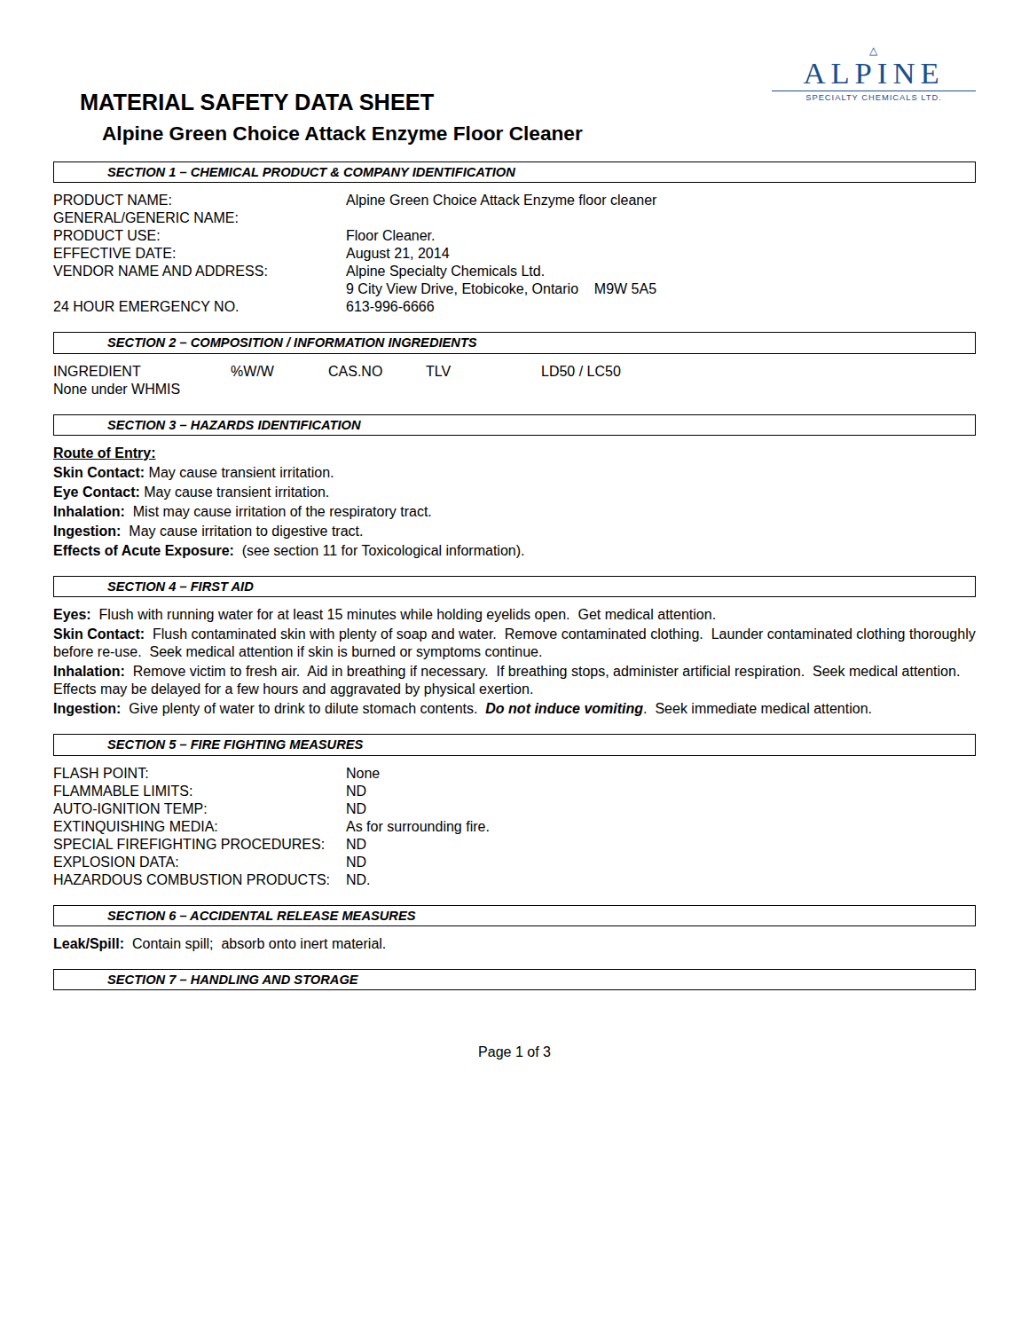MATERIAL SAFETY DATA SHEET
Alpine Green Choice Attack Enzyme Floor Cleaner
△
ALPINE
SPECIALTY CHEMICALS LTD.
SECTION 1 – CHEMICAL PRODUCT & COMPANY IDENTIFICATION
| PRODUCT NAME: | Alpine Green Choice Attack Enzyme floor cleaner |
| GENERAL/GENERIC NAME: | |
| PRODUCT USE: | Floor Cleaner. |
| EFFECTIVE DATE: | August 21, 2014 |
| VENDOR NAME AND ADDRESS: | Alpine Specialty Chemicals Ltd. |
| | 9 City View Drive, Etobicoke, Ontario M9W 5A5 |
| 24 HOUR EMERGENCY NO. | 613-996-6666 |
SECTION 2 – COMPOSITION / INFORMATION INGREDIENTS
| INGREDIENT | %W/W | CAS.NO | TLV | LD50 / LC50 |
None under WHMIS
SECTION 3 – HAZARDS IDENTIFICATION
Route of Entry:
Skin Contact: May cause transient irritation.
Eye Contact: May cause transient irritation.
Inhalation: Mist may cause irritation of the respiratory tract.
Ingestion: May cause irritation to digestive tract.
Effects of Acute Exposure: (see section 11 for Toxicological information).
SECTION 4 – FIRST AID
Eyes: Flush with running water for at least 15 minutes while holding eyelids open. Get medical attention.
Skin Contact: Flush contaminated skin with plenty of soap and water. Remove contaminated clothing. Launder contaminated clothing thoroughly before re-use. Seek medical attention if skin is burned or symptoms continue.
Inhalation: Remove victim to fresh air. Aid in breathing if necessary. If breathing stops, administer artificial respiration. Seek medical attention. Effects may be delayed for a few hours and aggravated by physical exertion.
Ingestion: Give plenty of water to drink to dilute stomach contents. Do not induce vomiting. Seek immediate medical attention.
SECTION 5 – FIRE FIGHTING MEASURES
| FLASH POINT: | None |
| FLAMMABLE LIMITS: | ND |
| AUTO-IGNITION TEMP: | ND |
| EXTINQUISHING MEDIA: | As for surrounding fire. |
| SPECIAL FIREFIGHTING PROCEDURES: | ND |
| EXPLOSION DATA: | ND |
| HAZARDOUS COMBUSTION PRODUCTS: | ND. |
SECTION 6 – ACCIDENTAL RELEASE MEASURES
Leak/Spill: Contain spill; absorb onto inert material.
SECTION 7 – HANDLING AND STORAGE
Page 1 of 3